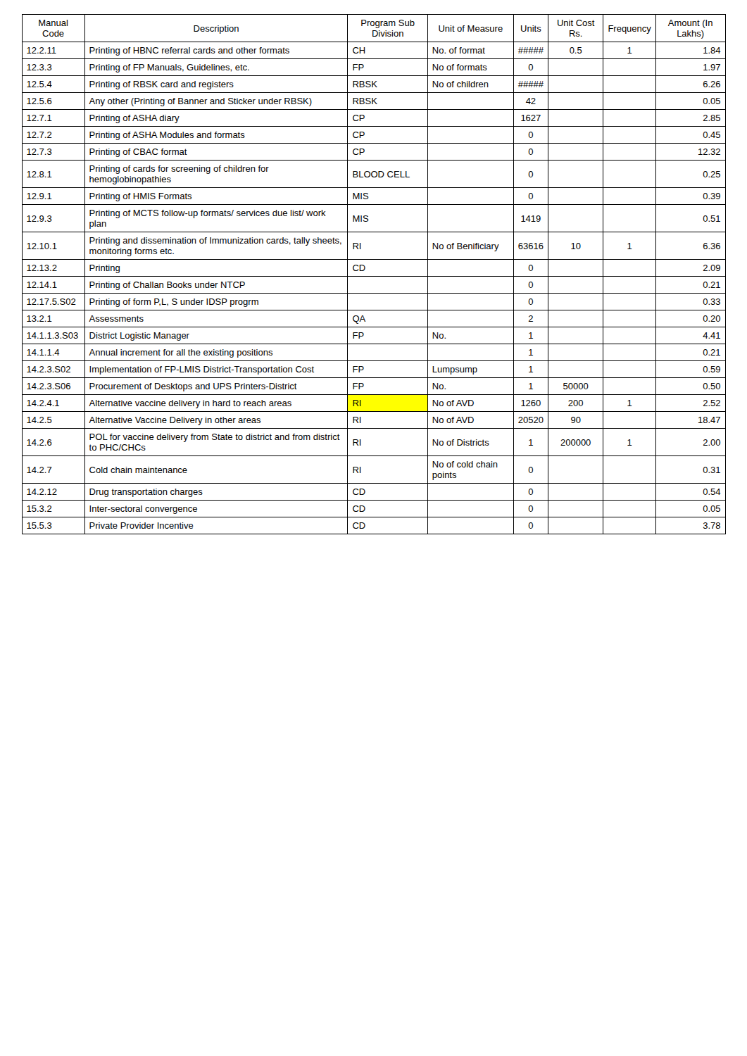| Manual Code | Description | Program Sub Division | Unit of Measure | Units | Unit Cost Rs. | Frequency | Amount (In Lakhs) |
| --- | --- | --- | --- | --- | --- | --- | --- |
| 12.2.11 | Printing of HBNC referral cards and other formats | CH | No. of format | ##### | 0.5 | 1 | 1.84 |
| 12.3.3 | Printing of FP Manuals, Guidelines, etc. | FP | No of formats | 0 | | | 1.97 |
| 12.5.4 | Printing of RBSK card and registers | RBSK | No of children | ##### | | | 6.26 |
| 12.5.6 | Any other (Printing of Banner and Sticker under RBSK) | RBSK | | 42 | | | 0.05 |
| 12.7.1 | Printing of ASHA diary | CP | | 1627 | | | 2.85 |
| 12.7.2 | Printing of ASHA Modules and formats | CP | | 0 | | | 0.45 |
| 12.7.3 | Printing of CBAC format | CP | | 0 | | | 12.32 |
| 12.8.1 | Printing of cards for screening of children for hemoglobinopathies | BLOOD CELL | | 0 | | | 0.25 |
| 12.9.1 | Printing of HMIS Formats | MIS | | 0 | | | 0.39 |
| 12.9.3 | Printing of MCTS follow-up formats/ services due list/ work plan | MIS | | 1419 | | | 0.51 |
| 12.10.1 | Printing and dissemination of Immunization cards, tally sheets, monitoring forms etc. | RI | No of Benificiary | 63616 | 10 | 1 | 6.36 |
| 12.13.2 | Printing | CD | | 0 | | | 2.09 |
| 12.14.1 | Printing of Challan Books under NTCP | | | 0 | | | 0.21 |
| 12.17.5.S02 | Printing of form P,L, S under IDSP progrm | | | 0 | | | 0.33 |
| 13.2.1 | Assessments | QA | | 2 | | | 0.20 |
| 14.1.1.3.S03 | District Logistic Manager | FP | No. | 1 | | | 4.41 |
| 14.1.1.4 | Annual increment for all the existing positions | | | 1 | | | 0.21 |
| 14.2.3.S02 | Implementation of FP-LMIS District-Transportation Cost | FP | Lumpsump | 1 | | | 0.59 |
| 14.2.3.S06 | Procurement of Desktops and UPS Printers-District | FP | No. | 1 | 50000 | | 0.50 |
| 14.2.4.1 | Alternative vaccine delivery in hard to reach areas | RI | No of AVD | 1260 | 200 | 1 | 2.52 |
| 14.2.5 | Alternative Vaccine Delivery in other areas | RI | No of AVD | 20520 | 90 | | 18.47 |
| 14.2.6 | POL for vaccine delivery from State to district and from district to PHC/CHCs | RI | No of Districts | 1 | 200000 | 1 | 2.00 |
| 14.2.7 | Cold chain maintenance | RI | No of cold chain points | 0 | | | 0.31 |
| 14.2.12 | Drug transportation charges | CD | | 0 | | | 0.54 |
| 15.3.2 | Inter-sectoral convergence | CD | | 0 | | | 0.05 |
| 15.5.3 | Private Provider Incentive | CD | | 0 | | | 3.78 |